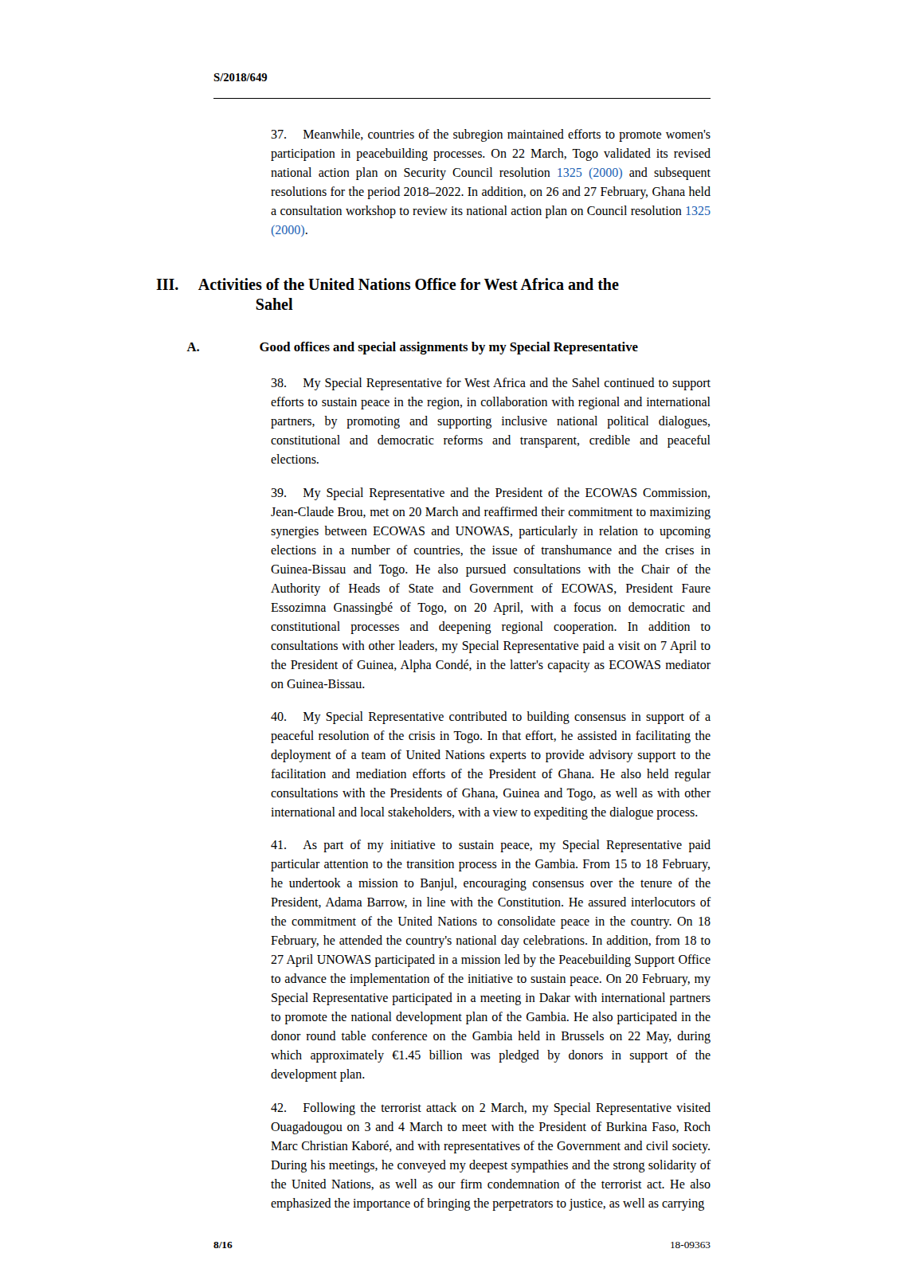S/2018/649
37. Meanwhile, countries of the subregion maintained efforts to promote women's participation in peacebuilding processes. On 22 March, Togo validated its revised national action plan on Security Council resolution 1325 (2000) and subsequent resolutions for the period 2018–2022. In addition, on 26 and 27 February, Ghana held a consultation workshop to review its national action plan on Council resolution 1325 (2000).
III. Activities of the United Nations Office for West Africa and the Sahel
A. Good offices and special assignments by my Special Representative
38. My Special Representative for West Africa and the Sahel continued to support efforts to sustain peace in the region, in collaboration with regional and international partners, by promoting and supporting inclusive national political dialogues, constitutional and democratic reforms and transparent, credible and peaceful elections.
39. My Special Representative and the President of the ECOWAS Commission, Jean-Claude Brou, met on 20 March and reaffirmed their commitment to maximizing synergies between ECOWAS and UNOWAS, particularly in relation to upcoming elections in a number of countries, the issue of transhumance and the crises in Guinea-Bissau and Togo. He also pursued consultations with the Chair of the Authority of Heads of State and Government of ECOWAS, President Faure Essozimna Gnassingbé of Togo, on 20 April, with a focus on democratic and constitutional processes and deepening regional cooperation. In addition to consultations with other leaders, my Special Representative paid a visit on 7 April to the President of Guinea, Alpha Condé, in the latter's capacity as ECOWAS mediator on Guinea-Bissau.
40. My Special Representative contributed to building consensus in support of a peaceful resolution of the crisis in Togo. In that effort, he assisted in facilitating the deployment of a team of United Nations experts to provide advisory support to the facilitation and mediation efforts of the President of Ghana. He also held regular consultations with the Presidents of Ghana, Guinea and Togo, as well as with other international and local stakeholders, with a view to expediting the dialogue process.
41. As part of my initiative to sustain peace, my Special Representative paid particular attention to the transition process in the Gambia. From 15 to 18 February, he undertook a mission to Banjul, encouraging consensus over the tenure of the President, Adama Barrow, in line with the Constitution. He assured interlocutors of the commitment of the United Nations to consolidate peace in the country. On 18 February, he attended the country's national day celebrations. In addition, from 18 to 27 April UNOWAS participated in a mission led by the Peacebuilding Support Office to advance the implementation of the initiative to sustain peace. On 20 February, my Special Representative participated in a meeting in Dakar with international partners to promote the national development plan of the Gambia. He also participated in the donor round table conference on the Gambia held in Brussels on 22 May, during which approximately €1.45 billion was pledged by donors in support of the development plan.
42. Following the terrorist attack on 2 March, my Special Representative visited Ouagadougou on 3 and 4 March to meet with the President of Burkina Faso, Roch Marc Christian Kaboré, and with representatives of the Government and civil society. During his meetings, he conveyed my deepest sympathies and the strong solidarity of the United Nations, as well as our firm condemnation of the terrorist act. He also emphasized the importance of bringing the perpetrators to justice, as well as carrying
8/16 18-09363